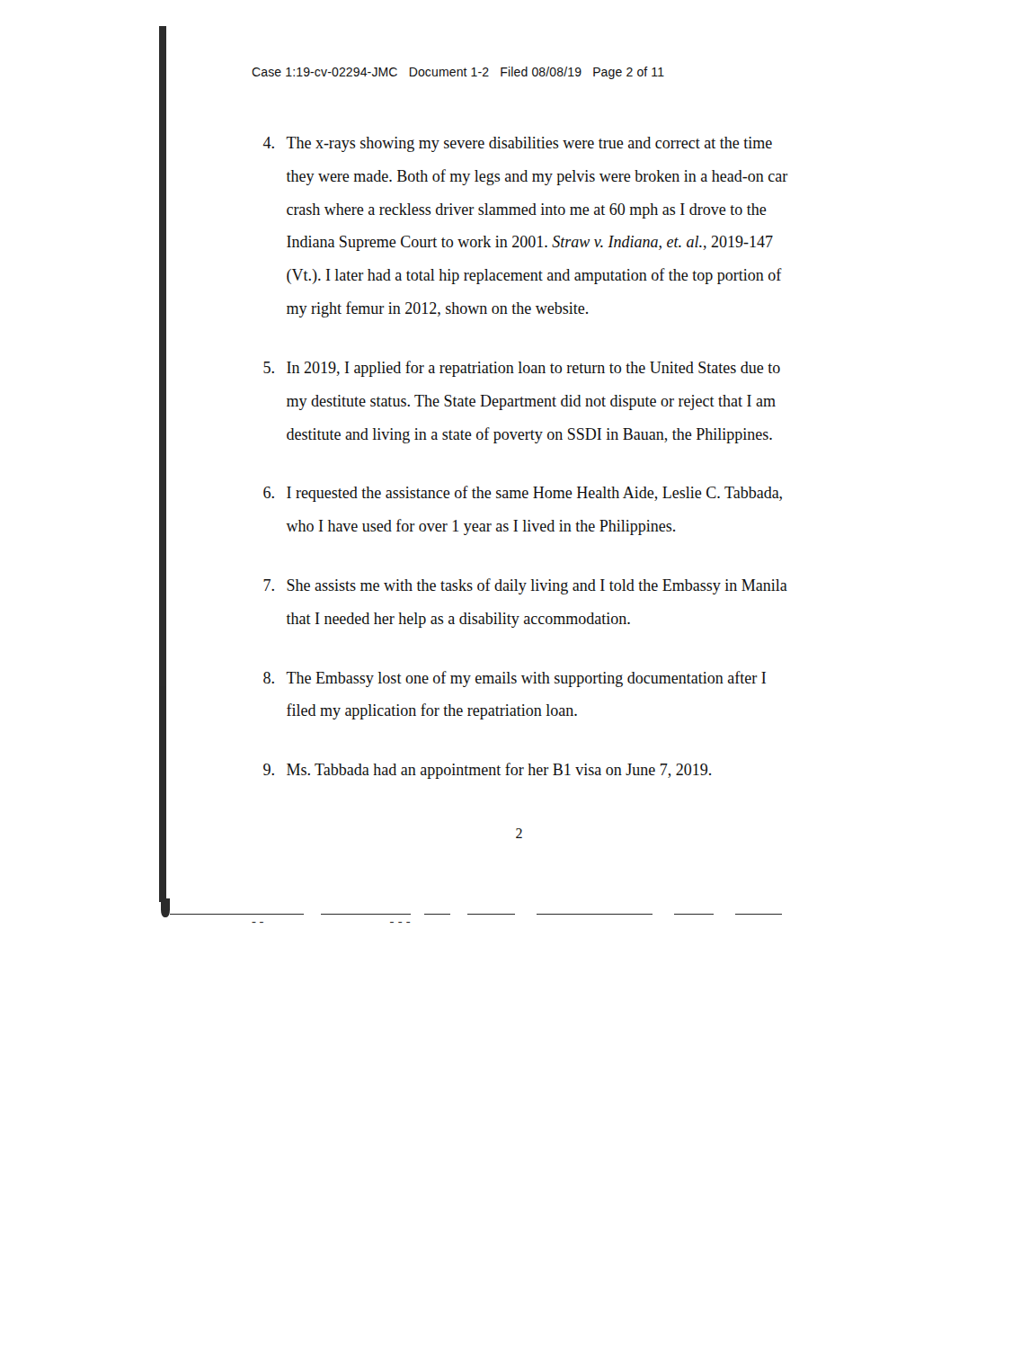Case 1:19-cv-02294-JMC Document 1-2 Filed 08/08/19 Page 2 of 11
4. The x-rays showing my severe disabilities were true and correct at the time they were made. Both of my legs and my pelvis were broken in a head-on car crash where a reckless driver slammed into me at 60 mph as I drove to the Indiana Supreme Court to work in 2001. Straw v. Indiana, et. al., 2019-147 (Vt.). I later had a total hip replacement and amputation of the top portion of my right femur in 2012, shown on the website.
5. In 2019, I applied for a repatriation loan to return to the United States due to my destitute status. The State Department did not dispute or reject that I am destitute and living in a state of poverty on SSDI in Bauan, the Philippines.
6. I requested the assistance of the same Home Health Aide, Leslie C. Tabbada, who I have used for over 1 year as I lived in the Philippines.
7. She assists me with the tasks of daily living and I told the Embassy in Manila that I needed her help as a disability accommodation.
8. The Embassy lost one of my emails with supporting documentation after I filed my application for the repatriation loan.
9. Ms. Tabbada had an appointment for her B1 visa on June 7, 2019.
2
- - - - -